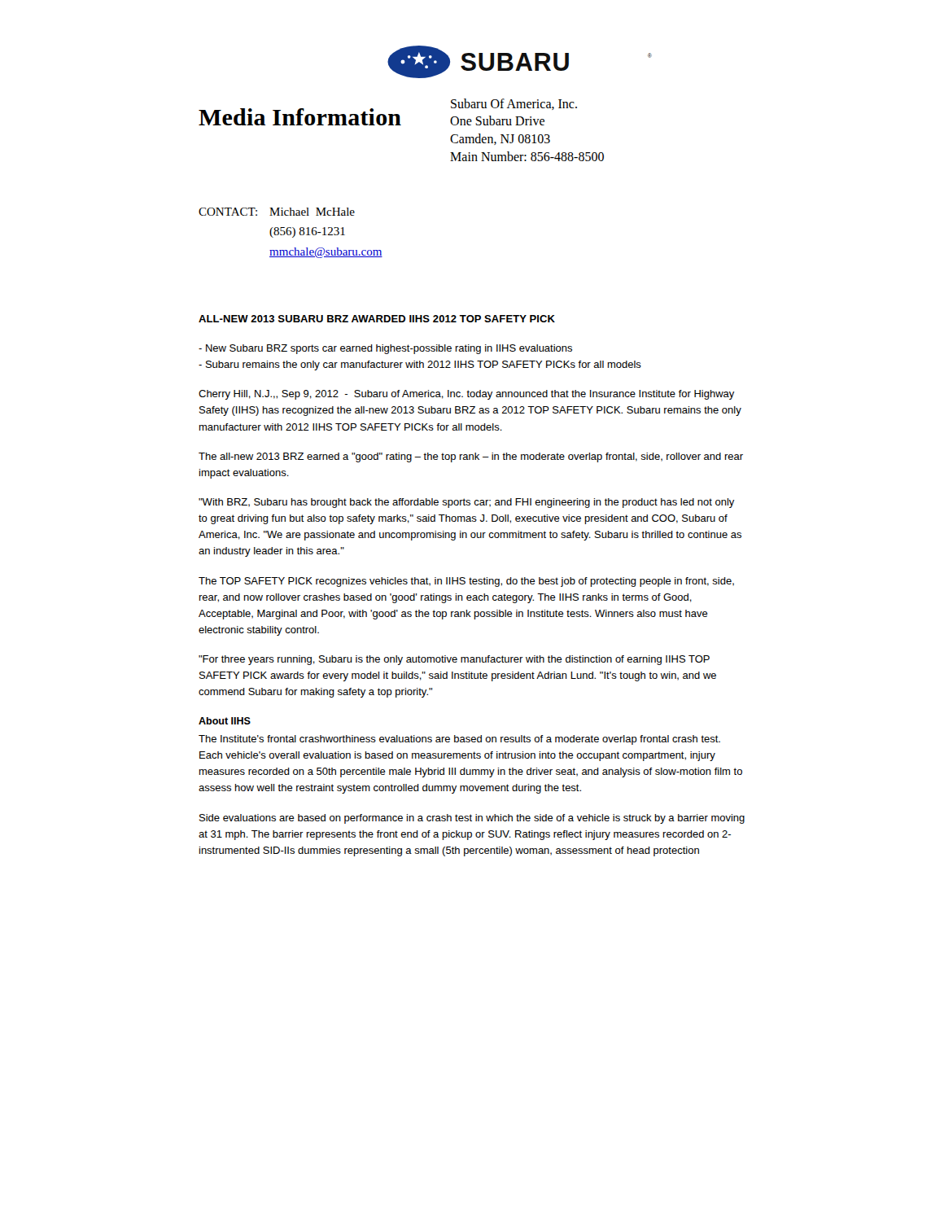| Media Information | Subaru Of America, Inc. One Subaru Drive Camden, NJ 08103 Main Number: 856-488-8500 |
| CONTACT: | Michael McHale |
| | (856) 816-1231 |
| | mmchale@subaru.com |
ALL-NEW 2013 SUBARU BRZ AWARDED IIHS 2012 TOP SAFETY PICK
- New Subaru BRZ sports car earned highest-possible rating in IIHS evaluations
- Subaru remains the only car manufacturer with 2012 IIHS TOP SAFETY PICKs for all models
Cherry Hill, N.J.,, Sep 9, 2012 - Subaru of America, Inc. today announced that the Insurance Institute for Highway Safety (IIHS) has recognized the all-new 2013 Subaru BRZ as a 2012 TOP SAFETY PICK. Subaru remains the only manufacturer with 2012 IIHS TOP SAFETY PICKs for all models.
The all-new 2013 BRZ earned a "good" rating – the top rank – in the moderate overlap frontal, side, rollover and rear impact evaluations.
"With BRZ, Subaru has brought back the affordable sports car; and FHI engineering in the product has led not only to great driving fun but also top safety marks," said Thomas J. Doll, executive vice president and COO, Subaru of America, Inc. "We are passionate and uncompromising in our commitment to safety. Subaru is thrilled to continue as an industry leader in this area."
The TOP SAFETY PICK recognizes vehicles that, in IIHS testing, do the best job of protecting people in front, side, rear, and now rollover crashes based on 'good' ratings in each category. The IIHS ranks in terms of Good, Acceptable, Marginal and Poor, with 'good' as the top rank possible in Institute tests. Winners also must have electronic stability control.
"For three years running, Subaru is the only automotive manufacturer with the distinction of earning IIHS TOP SAFETY PICK awards for every model it builds," said Institute president Adrian Lund. "It's tough to win, and we commend Subaru for making safety a top priority."
About IIHS
The Institute's frontal crashworthiness evaluations are based on results of a moderate overlap frontal crash test. Each vehicle's overall evaluation is based on measurements of intrusion into the occupant compartment, injury measures recorded on a 50th percentile male Hybrid III dummy in the driver seat, and analysis of slow-motion film to assess how well the restraint system controlled dummy movement during the test.
Side evaluations are based on performance in a crash test in which the side of a vehicle is struck by a barrier moving at 31 mph. The barrier represents the front end of a pickup or SUV. Ratings reflect injury measures recorded on 2-instrumented SID-IIs dummies representing a small (5th percentile) woman, assessment of head protection